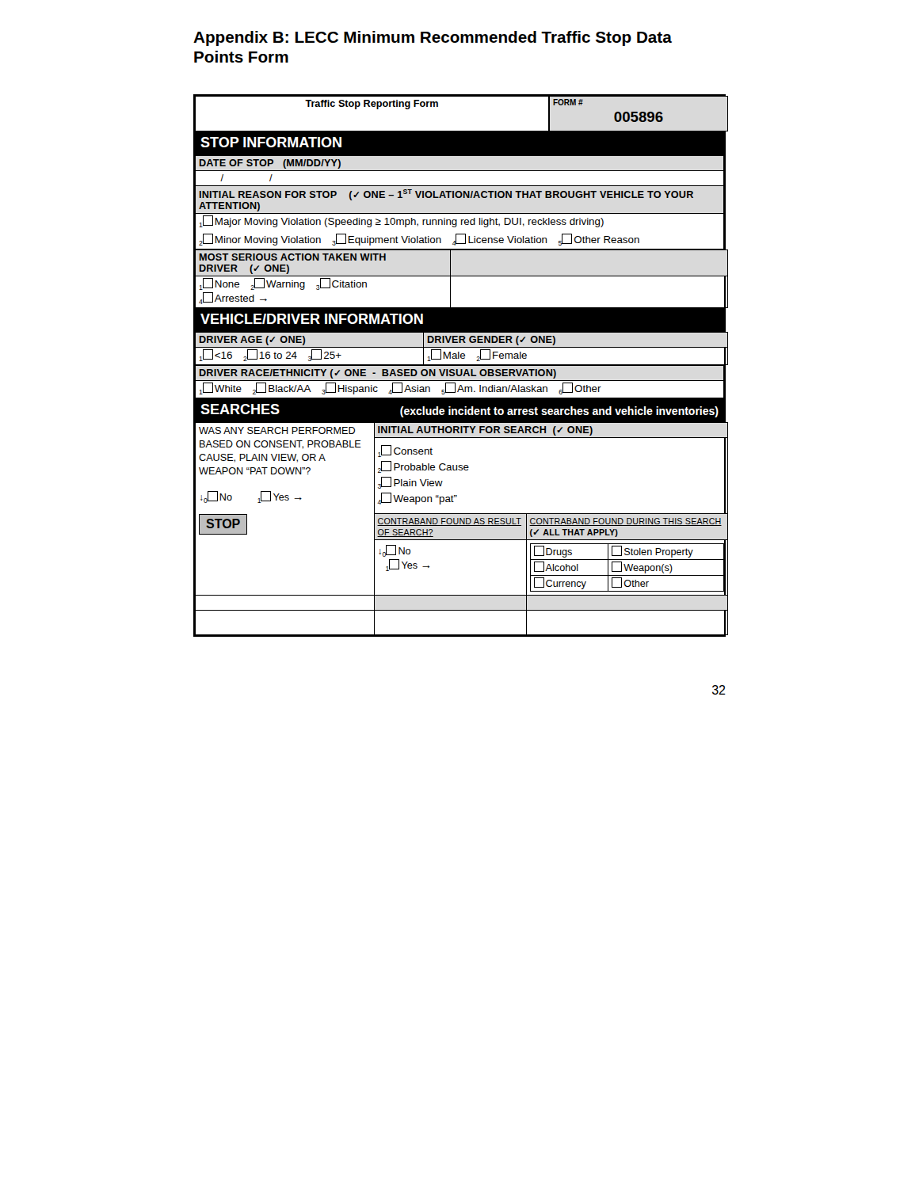Appendix B: LECC Minimum Recommended Traffic Stop Data Points Form
| Traffic Stop Reporting Form | FORM # 005896 |
STOP INFORMATION
| DATE OF STOP (MM/DD/YY) |
| / / |
| INITIAL REASON FOR STOP ( ✓ ONE – 1 ST VIOLATION/ACTION THAT BROUGHT VEHICLE TO YOUR ATTENTION) |
| 1 Major Moving Violation (Speeding ≥ 10mph, running red light, DUI, reckless driving) 2 Minor Moving Violation 3 Equipment Violation 4 License Violation 5 Other Reason |
| MOST SERIOUS ACTION TAKEN WITH DRIVER ( ✓ ONE) | |
| 1 None 2 Warning 3 Citation 4 Arrested → | |
VEHICLE/DRIVER INFORMATION
| DRIVER AGE ( ✓ ONE) | DRIVER GENDER ( ✓ ONE) |
| 1 <16 2 16 to 24 3 25+ | 1 Male 2 Female |
| DRIVER RACE/ETHNICITY ( ✓ ONE - BASED ON VISUAL OBSERVATION) |
| 1 White 2 Black/AA 3 Hispanic 4 Asian 5 Am. Indian/Alaskan 6 Other |
SEARCHES(exclude incident to arrest searches and vehicle inventories)
| WAS ANY SEARCH PERFORMED BASED ON CONSENT, PROBABLE CAUSE, PLAIN VIEW, OR A WEAPON “PAT DOWN”? ↓ 0 No 1 Yes → STOP | INITIAL AUTHORITY FOR SEARCH ( ✓ ONE) |
| 1 Consent 2 Probable Cause 3 Plain View 4 Weapon “pat” |
| CONTRABAND FOUND AS RESULT OF SEARCH? | CONTRABAND FOUND DURING THIS SEARCH ( ✓ ALL THAT APPLY) |
| ↓ 0 No 1 Yes → | / Drugs / Stolen Property / / Alcohol / Weapon(s) / / Currency / Other / |
32